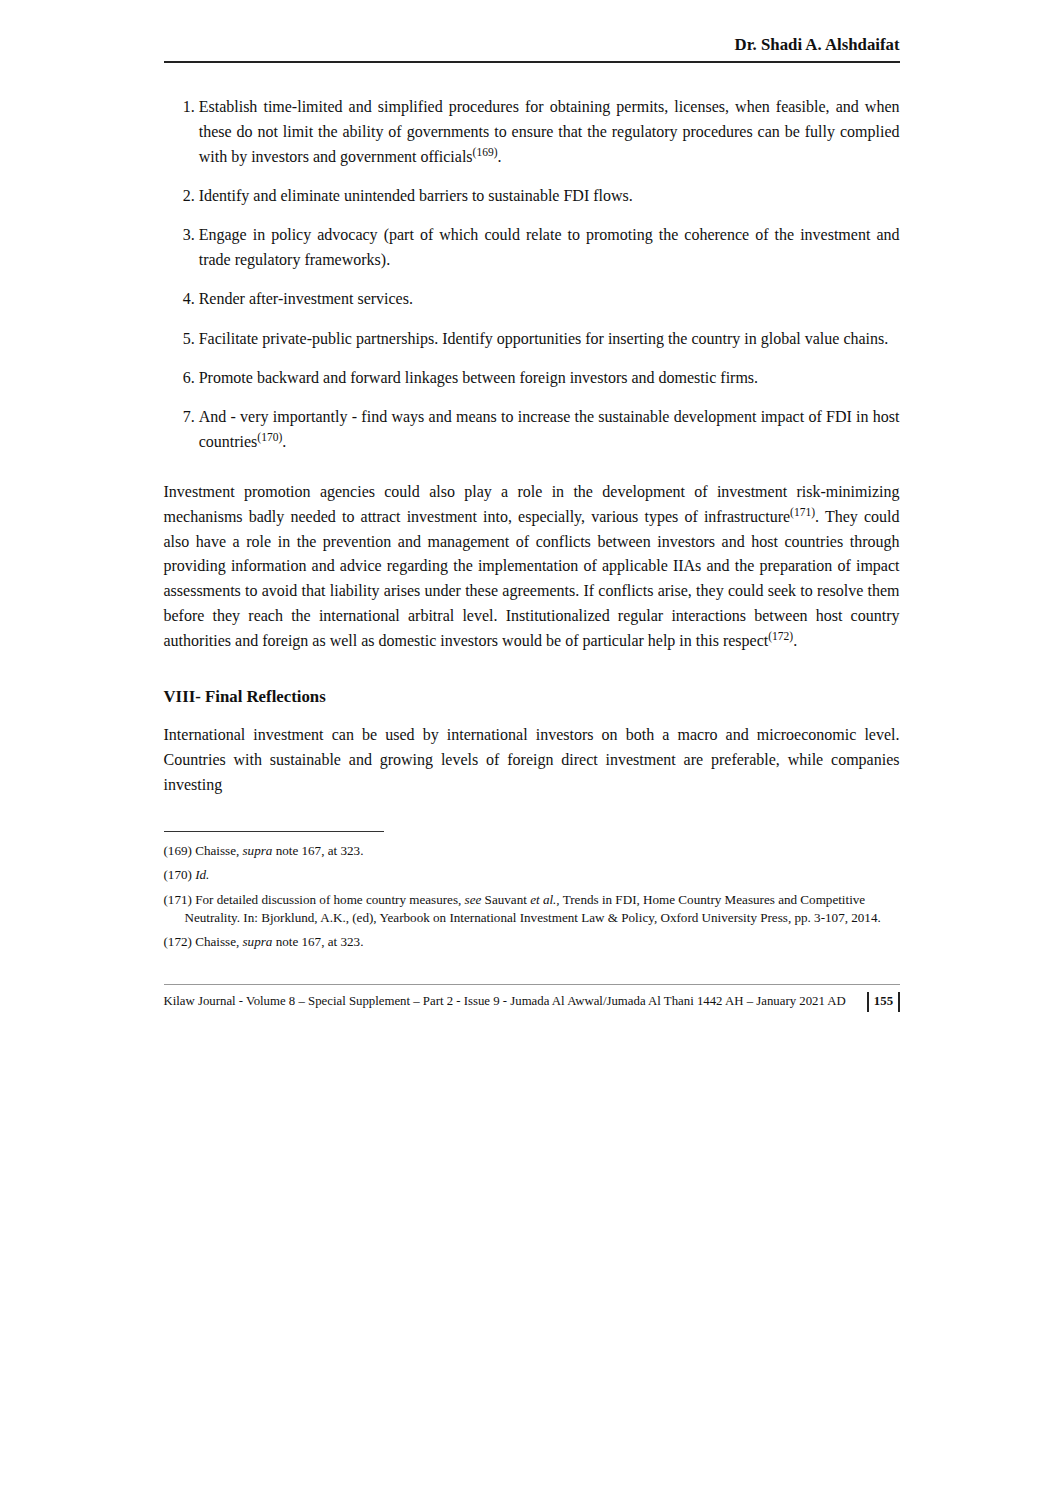Dr. Shadi A. Alshdaifat
Establish time-limited and simplified procedures for obtaining permits, licenses, when feasible, and when these do not limit the ability of governments to ensure that the regulatory procedures can be fully complied with by investors and government officials(169).
Identify and eliminate unintended barriers to sustainable FDI flows.
Engage in policy advocacy (part of which could relate to promoting the coherence of the investment and trade regulatory frameworks).
Render after-investment services.
Facilitate private-public partnerships. Identify opportunities for inserting the country in global value chains.
Promote backward and forward linkages between foreign investors and domestic firms.
And - very importantly - find ways and means to increase the sustainable development impact of FDI in host countries(170).
Investment promotion agencies could also play a role in the development of investment risk-minimizing mechanisms badly needed to attract investment into, especially, various types of infrastructure(171). They could also have a role in the prevention and management of conflicts between investors and host countries through providing information and advice regarding the implementation of applicable IIAs and the preparation of impact assessments to avoid that liability arises under these agreements. If conflicts arise, they could seek to resolve them before they reach the international arbitral level. Institutionalized regular interactions between host country authorities and foreign as well as domestic investors would be of particular help in this respect(172).
VIII- Final Reflections
International investment can be used by international investors on both a macro and microeconomic level. Countries with sustainable and growing levels of foreign direct investment are preferable, while companies investing
(169) Chaisse, supra note 167, at 323.
(170) Id.
(171) For detailed discussion of home country measures, see Sauvant et al., Trends in FDI, Home Country Measures and Competitive Neutrality. In: Bjorklund, A.K., (ed), Yearbook on International Investment Law & Policy, Oxford University Press, pp. 3-107, 2014.
(172) Chaisse, supra note 167, at 323.
Kilaw Journal - Volume 8 – Special Supplement – Part 2 - Issue 9 - Jumada Al Awwal/Jumada Al Thani 1442 AH – January 2021 AD 155